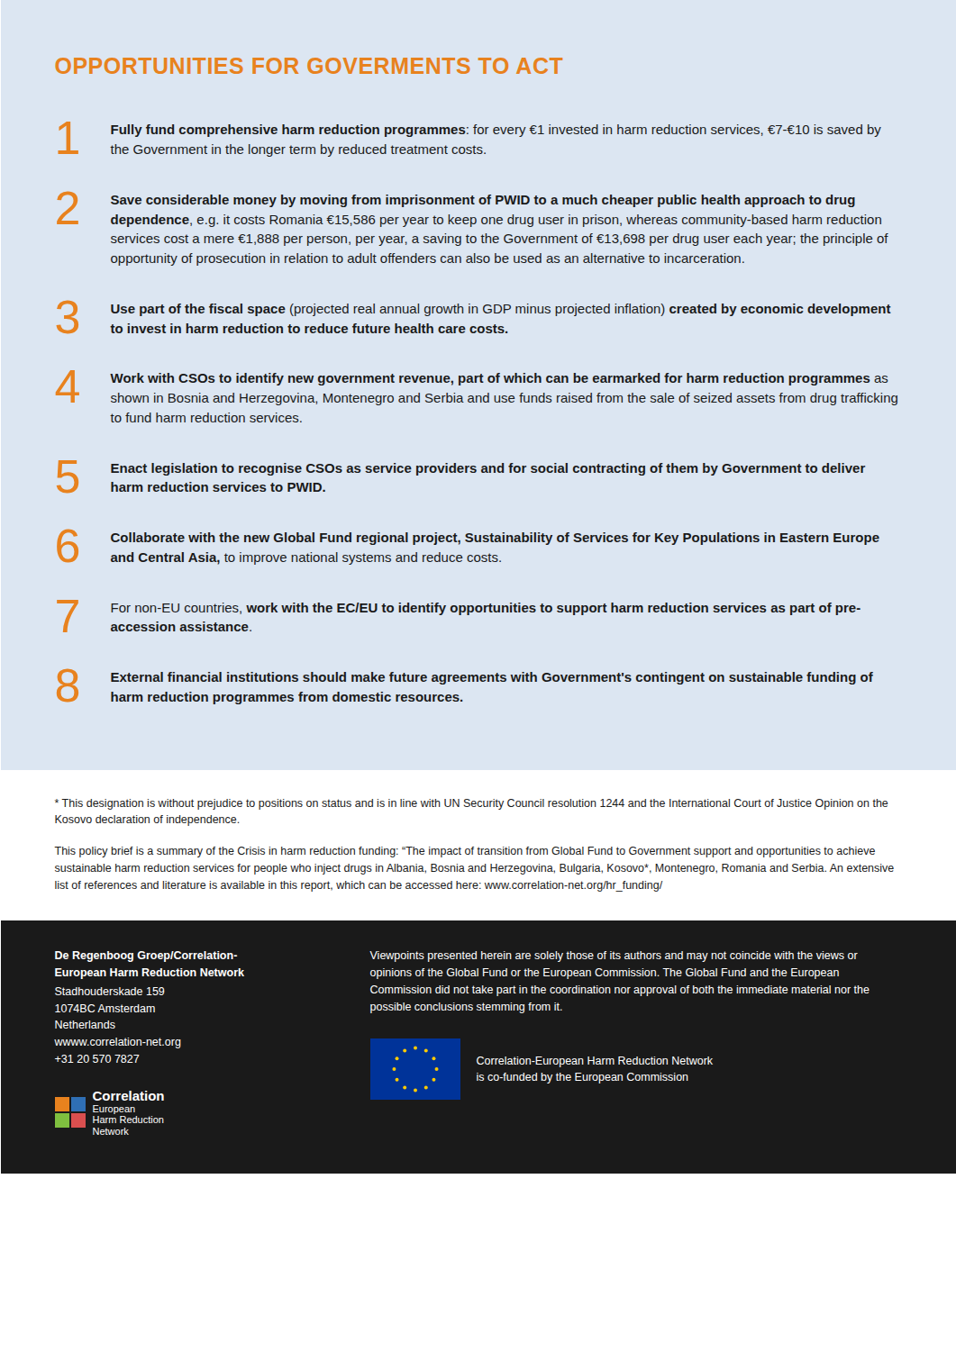Opportunities for Goverments to Act
1
Fully fund comprehensive harm reduction programmes: for every €1 invested in harm reduction services, €7-€10 is saved by the Government in the longer term by reduced treatment costs.
2
Save considerable money by moving from imprisonment of PWID to a much cheaper public health approach to drug dependence, e.g. it costs Romania €15,586 per year to keep one drug user in prison, whereas community-based harm reduction services cost a mere €1,888 per person, per year, a saving to the Government of €13,698 per drug user each year; the principle of opportunity of prosecution in relation to adult offenders can also be used as an alternative to incarceration.
3
Use part of the fiscal space (projected real annual growth in GDP minus projected inflation) created by economic development to invest in harm reduction to reduce future health care costs.
4
Work with CSOs to identify new government revenue, part of which can be earmarked for harm reduction programmes as shown in Bosnia and Herzegovina, Montenegro and Serbia and use funds raised from the sale of seized assets from drug trafficking to fund harm reduction services.
5
Enact legislation to recognise CSOs as service providers and for social contracting of them by Government to deliver harm reduction services to PWID.
6
Collaborate with the new Global Fund regional project, Sustainability of Services for Key Populations in Eastern Europe and Central Asia, to improve national systems and reduce costs.
7
For non-EU countries, work with the EC/EU to identify opportunities to support harm reduction services as part of pre-accession assistance.
8
External financial institutions should make future agreements with Government's contingent on sustainable funding of harm reduction programmes from domestic resources.
* This designation is without prejudice to positions on status and is in line with UN Security Council resolution 1244 and the International Court of Justice Opinion on the Kosovo declaration of independence.
This policy brief is a summary of the Crisis in harm reduction funding: “The impact of transition from Global Fund to Government support and opportunities to achieve sustainable harm reduction services for people who inject drugs in Albania, Bosnia and Herzegovina, Bulgaria, Kosovo*, Montenegro, Romania and Serbia. An extensive list of references and literature is available in this report, which can be accessed here: www.correlation-net.org/hr_funding/
De Regenboog Groep/Correlation-
European Harm Reduction Network
Stadhouderskade 159
1074BC Amsterdam
Netherlands
wwww.correlation-net.org
+31 20 570 7827
Correlation European
Harm Reduction
Network
Viewpoints presented herein are solely those of its authors and may not coincide with the views or opinions of the Global Fund or the European Commission. The Global Fund and the European Commission did not take part in the coordination nor approval of both the immediate material nor the possible conclusions stemming from it.
Correlation-European Harm Reduction Network
is co-funded by the European Commission